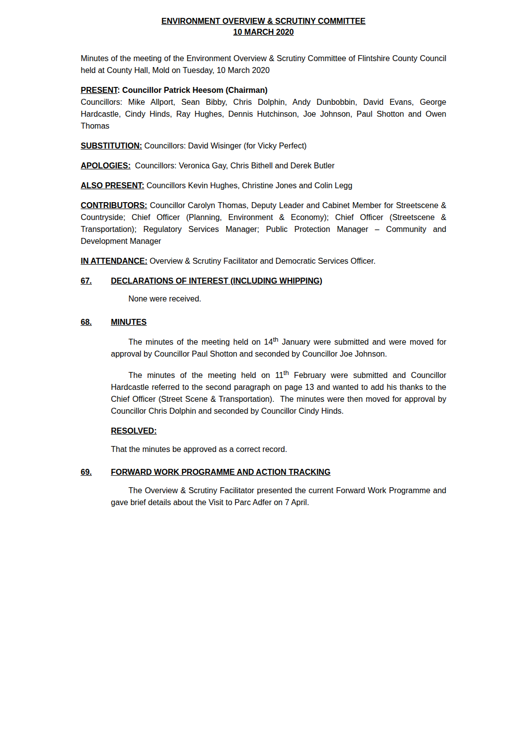Environment Overview & Scrutiny Committee
10 March 2020
Minutes of the meeting of the Environment Overview & Scrutiny Committee of Flintshire County Council held at County Hall, Mold on Tuesday, 10 March 2020
PRESENT: Councillor Patrick Heesom (Chairman)
Councillors: Mike Allport, Sean Bibby, Chris Dolphin, Andy Dunbobbin, David Evans, George Hardcastle, Cindy Hinds, Ray Hughes, Dennis Hutchinson, Joe Johnson, Paul Shotton and Owen Thomas
SUBSTITUTION: Councillors: David Wisinger (for Vicky Perfect)
APOLOGIES: Councillors: Veronica Gay, Chris Bithell and Derek Butler
ALSO PRESENT: Councillors Kevin Hughes, Christine Jones and Colin Legg
CONTRIBUTORS: Councillor Carolyn Thomas, Deputy Leader and Cabinet Member for Streetscene & Countryside; Chief Officer (Planning, Environment & Economy); Chief Officer (Streetscene & Transportation); Regulatory Services Manager; Public Protection Manager – Community and Development Manager
IN ATTENDANCE: Overview & Scrutiny Facilitator and Democratic Services Officer.
67. Declarations of Interest (Including Whipping)
None were received.
68. Minutes
The minutes of the meeting held on 14th January were submitted and were moved for approval by Councillor Paul Shotton and seconded by Councillor Joe Johnson.
The minutes of the meeting held on 11th February were submitted and Councillor Hardcastle referred to the second paragraph on page 13 and wanted to add his thanks to the Chief Officer (Street Scene & Transportation). The minutes were then moved for approval by Councillor Chris Dolphin and seconded by Councillor Cindy Hinds.
RESOLVED:
That the minutes be approved as a correct record.
69. Forward Work Programme and Action Tracking
The Overview & Scrutiny Facilitator presented the current Forward Work Programme and gave brief details about the Visit to Parc Adfer on 7 April.